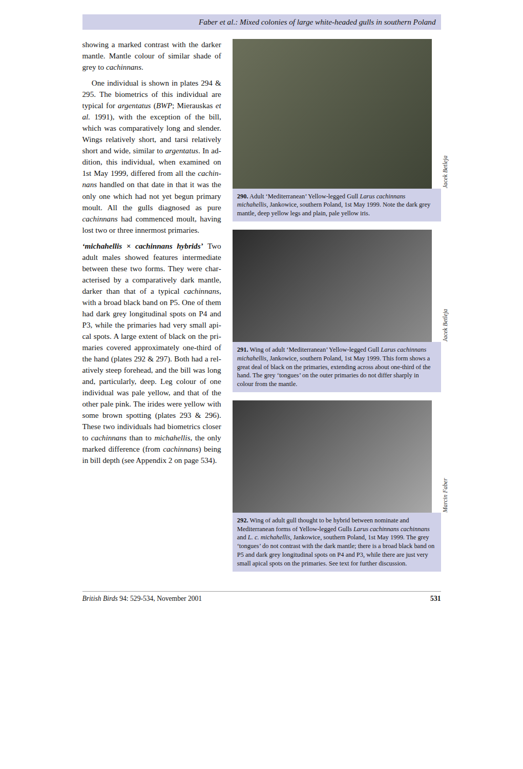Faber et al.: Mixed colonies of large white-headed gulls in southern Poland
showing a marked contrast with the darker mantle. Mantle colour of similar shade of grey to cachinnans.
One individual is shown in plates 294 & 295. The biometrics of this individual are typical for argentatus (BWP; Mierauskas et al. 1991), with the exception of the bill, which was comparatively long and slender. Wings relatively short, and tarsi relatively short and wide, similar to argentatus. In addition, this individual, when examined on 1st May 1999, differed from all the cachinnans handled on that date in that it was the only one which had not yet begun primary moult. All the gulls diagnosed as pure cachinnans had commenced moult, having lost two or three innermost primaries.
‘michahellis × cachinnans hybrids’ Two adult males showed features intermediate between these two forms. They were characterised by a comparatively dark mantle, darker than that of a typical cachinnans, with a broad black band on P5. One of them had dark grey longitudinal spots on P4 and P3, while the primaries had very small apical spots. A large extent of black on the primaries covered approximately one-third of the hand (plates 292 & 297). Both had a relatively steep forehead, and the bill was long and, particularly, deep. Leg colour of one individual was pale yellow, and that of the other pale pink. The irides were yellow with some brown spotting (plates 293 & 296). These two individuals had biometrics closer to cachinnans than to michahellis, the only marked difference (from cachinnans) being in bill depth (see Appendix 2 on page 534).
Jacek Betleja
290. Adult ‘Mediterranean’ Yellow-legged Gull Larus cachinnans michahellis, Jankowice, southern Poland, 1st May 1999. Note the dark grey mantle, deep yellow legs and plain, pale yellow iris.
Jacek Betleja
291. Wing of adult ‘Mediterranean’ Yellow-legged Gull Larus cachinnans michahellis, Jankowice, southern Poland, 1st May 1999. This form shows a great deal of black on the primaries, extending across about one-third of the hand. The grey ‘tongues’ on the outer primaries do not differ sharply in colour from the mantle.
Marcin Faber
292. Wing of adult gull thought to be hybrid between nominate and Mediterranean forms of Yellow-legged Gulls Larus cachinnans cachinnans and L. c. michahellis, Jankowice, southern Poland, 1st May 1999. The grey ‘tongues’ do not contrast with the dark mantle; there is a broad black band on P5 and dark grey longitudinal spots on P4 and P3, while there are just very small apical spots on the primaries. See text for further discussion.
British Birds 94: 529-534, November 2001 531